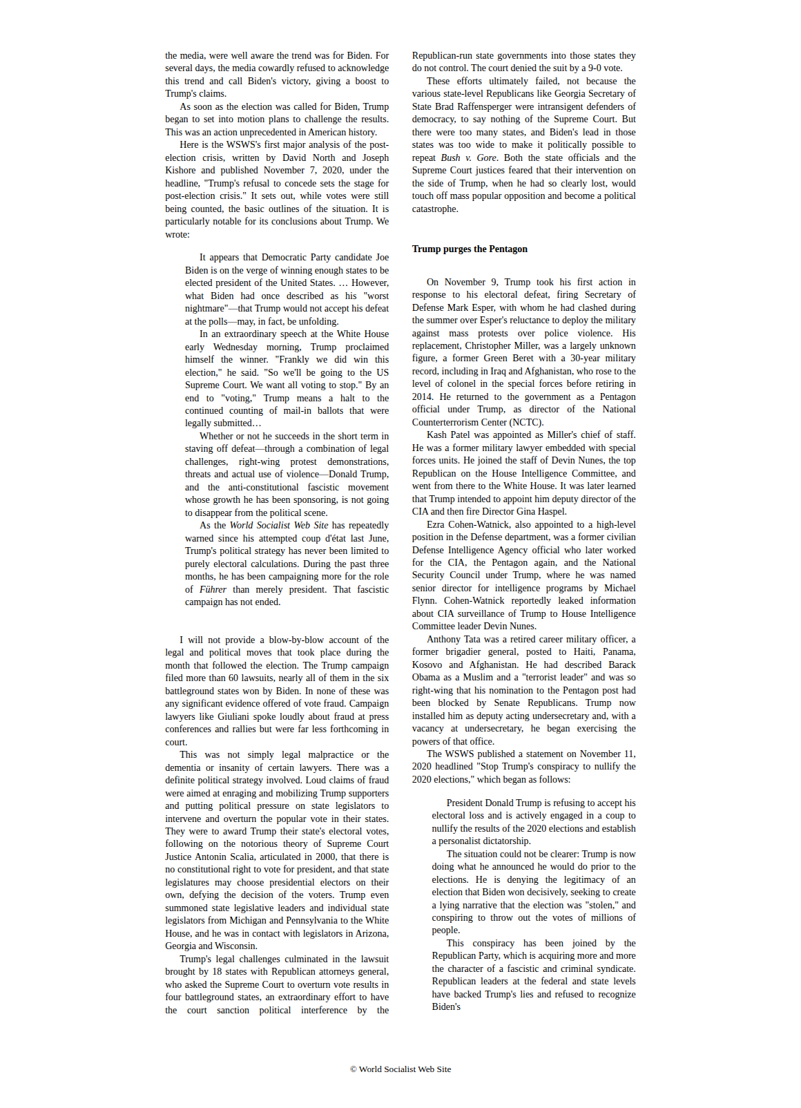the media, were well aware the trend was for Biden. For several days, the media cowardly refused to acknowledge this trend and call Biden's victory, giving a boost to Trump's claims.
As soon as the election was called for Biden, Trump began to set into motion plans to challenge the results. This was an action unprecedented in American history.
Here is the WSWS's first major analysis of the post-election crisis, written by David North and Joseph Kishore and published November 7, 2020, under the headline, "Trump's refusal to concede sets the stage for post-election crisis." It sets out, while votes were still being counted, the basic outlines of the situation. It is particularly notable for its conclusions about Trump. We wrote:
It appears that Democratic Party candidate Joe Biden is on the verge of winning enough states to be elected president of the United States. … However, what Biden had once described as his "worst nightmare"—that Trump would not accept his defeat at the polls—may, in fact, be unfolding.
In an extraordinary speech at the White House early Wednesday morning, Trump proclaimed himself the winner. "Frankly we did win this election," he said. "So we'll be going to the US Supreme Court. We want all voting to stop." By an end to "voting," Trump means a halt to the continued counting of mail-in ballots that were legally submitted…
Whether or not he succeeds in the short term in staving off defeat—through a combination of legal challenges, right-wing protest demonstrations, threats and actual use of violence—Donald Trump, and the anti-constitutional fascistic movement whose growth he has been sponsoring, is not going to disappear from the political scene.
As the World Socialist Web Site has repeatedly warned since his attempted coup d'état last June, Trump's political strategy has never been limited to purely electoral calculations. During the past three months, he has been campaigning more for the role of Führer than merely president. That fascistic campaign has not ended.
I will not provide a blow-by-blow account of the legal and political moves that took place during the month that followed the election. The Trump campaign filed more than 60 lawsuits, nearly all of them in the six battleground states won by Biden. In none of these was any significant evidence offered of vote fraud. Campaign lawyers like Giuliani spoke loudly about fraud at press conferences and rallies but were far less forthcoming in court.
This was not simply legal malpractice or the dementia or insanity of certain lawyers. There was a definite political strategy involved. Loud claims of fraud were aimed at enraging and mobilizing Trump supporters and putting political pressure on state legislators to intervene and overturn the popular vote in their states. They were to award Trump their state's electoral votes, following on the notorious theory of Supreme Court Justice Antonin Scalia, articulated in 2000, that there is no constitutional right to vote for president, and that state legislatures may choose presidential electors on their own, defying the decision of the voters. Trump even summoned state legislative leaders and individual state legislators from Michigan and Pennsylvania to the White House, and he was in contact with legislators in Arizona, Georgia and Wisconsin.
Trump's legal challenges culminated in the lawsuit brought by 18 states with Republican attorneys general, who asked the Supreme Court to overturn vote results in four battleground states, an extraordinary effort to have the court sanction political interference by the Republican-run state governments into those states they do not control. The court denied the suit by a 9-0 vote.
These efforts ultimately failed, not because the various state-level Republicans like Georgia Secretary of State Brad Raffensperger were intransigent defenders of democracy, to say nothing of the Supreme Court. But there were too many states, and Biden's lead in those states was too wide to make it politically possible to repeat Bush v. Gore. Both the state officials and the Supreme Court justices feared that their intervention on the side of Trump, when he had so clearly lost, would touch off mass popular opposition and become a political catastrophe.
Trump purges the Pentagon
On November 9, Trump took his first action in response to his electoral defeat, firing Secretary of Defense Mark Esper, with whom he had clashed during the summer over Esper's reluctance to deploy the military against mass protests over police violence. His replacement, Christopher Miller, was a largely unknown figure, a former Green Beret with a 30-year military record, including in Iraq and Afghanistan, who rose to the level of colonel in the special forces before retiring in 2014. He returned to the government as a Pentagon official under Trump, as director of the National Counterterrorism Center (NCTC).
Kash Patel was appointed as Miller's chief of staff. He was a former military lawyer embedded with special forces units. He joined the staff of Devin Nunes, the top Republican on the House Intelligence Committee, and went from there to the White House. It was later learned that Trump intended to appoint him deputy director of the CIA and then fire Director Gina Haspel.
Ezra Cohen-Watnick, also appointed to a high-level position in the Defense department, was a former civilian Defense Intelligence Agency official who later worked for the CIA, the Pentagon again, and the National Security Council under Trump, where he was named senior director for intelligence programs by Michael Flynn. Cohen-Watnick reportedly leaked information about CIA surveillance of Trump to House Intelligence Committee leader Devin Nunes.
Anthony Tata was a retired career military officer, a former brigadier general, posted to Haiti, Panama, Kosovo and Afghanistan. He had described Barack Obama as a Muslim and a "terrorist leader" and was so right-wing that his nomination to the Pentagon post had been blocked by Senate Republicans. Trump now installed him as deputy acting undersecretary and, with a vacancy at undersecretary, he began exercising the powers of that office.
The WSWS published a statement on November 11, 2020 headlined "Stop Trump's conspiracy to nullify the 2020 elections," which began as follows:
President Donald Trump is refusing to accept his electoral loss and is actively engaged in a coup to nullify the results of the 2020 elections and establish a personalist dictatorship.
The situation could not be clearer: Trump is now doing what he announced he would do prior to the elections. He is denying the legitimacy of an election that Biden won decisively, seeking to create a lying narrative that the election was "stolen," and conspiring to throw out the votes of millions of people.
This conspiracy has been joined by the Republican Party, which is acquiring more and more the character of a fascistic and criminal syndicate. Republican leaders at the federal and state levels have backed Trump's lies and refused to recognize Biden's
© World Socialist Web Site